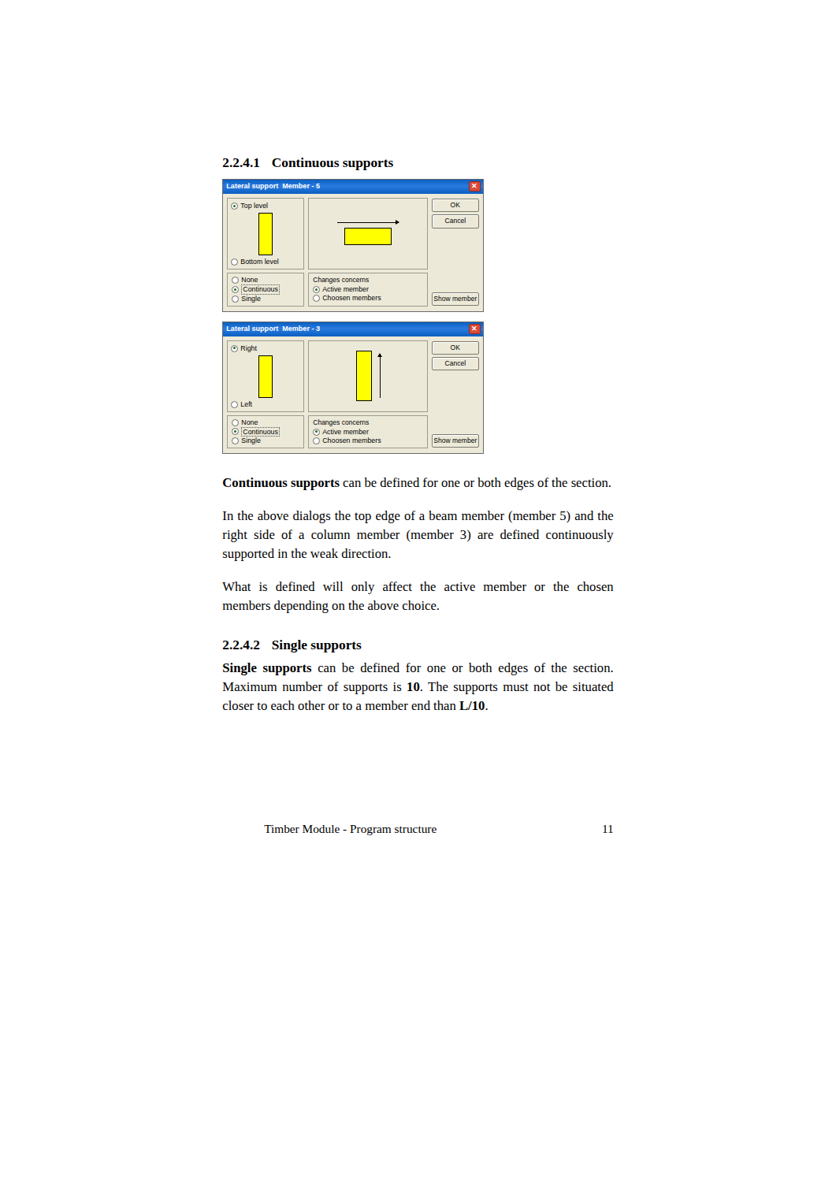2.2.4.1 Continuous supports
Lateral support Member - 5 ✕
Top level
Bottom level
OK
Cancel
None
Continuous
Single
Changes concerns
Active member
Choosen members
Show member
Lateral support Member - 3 ✕
Right
Left
OK
Cancel
None
Continuous
Single
Changes concerns
Active member
Choosen members
Show member
Continuous supports can be defined for one or both edges of the section.
In the above dialogs the top edge of a beam member (member 5) and the right side of a column member (member 3) are defined continuously supported in the weak direction.
What is defined will only affect the active member or the chosen members depending on the above choice.
2.2.4.2 Single supports
Single supports can be defined for one or both edges of the section. Maximum number of supports is 10. The supports must not be situated closer to each other or to a member end than L/10.
Timber Module - Program structure 11